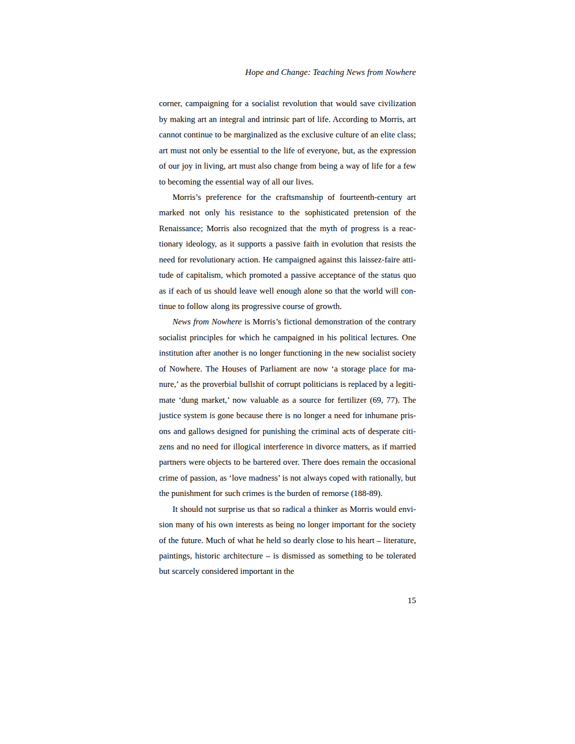Hope and Change: Teaching News from Nowhere
corner, campaigning for a socialist revolution that would save civilization by making art an integral and intrinsic part of life. According to Morris, art cannot continue to be marginalized as the exclusive culture of an elite class; art must not only be essential to the life of everyone, but, as the expression of our joy in living, art must also change from being a way of life for a few to becoming the essential way of all our lives.
Morris’s preference for the craftsmanship of fourteenth-century art marked not only his resistance to the sophisticated pretension of the Renaissance; Morris also recognized that the myth of progress is a reactionary ideology, as it supports a passive faith in evolution that resists the need for revolutionary action. He campaigned against this laissez-faire attitude of capitalism, which promoted a passive acceptance of the status quo as if each of us should leave well enough alone so that the world will continue to follow along its progressive course of growth.
News from Nowhere is Morris’s fictional demonstration of the contrary socialist principles for which he campaigned in his political lectures. One institution after another is no longer functioning in the new socialist society of Nowhere. The Houses of Parliament are now ‘a storage place for manure,’ as the proverbial bullshit of corrupt politicians is replaced by a legitimate ‘dung market,’ now valuable as a source for fertilizer (69, 77). The justice system is gone because there is no longer a need for inhumane prisons and gallows designed for punishing the criminal acts of desperate citizens and no need for illogical interference in divorce matters, as if married partners were objects to be bartered over. There does remain the occasional crime of passion, as ‘love madness’ is not always coped with rationally, but the punishment for such crimes is the burden of remorse (188-89).
It should not surprise us that so radical a thinker as Morris would envision many of his own interests as being no longer important for the society of the future. Much of what he held so dearly close to his heart – literature, paintings, historic architecture – is dismissed as something to be tolerated but scarcely considered important in the
15